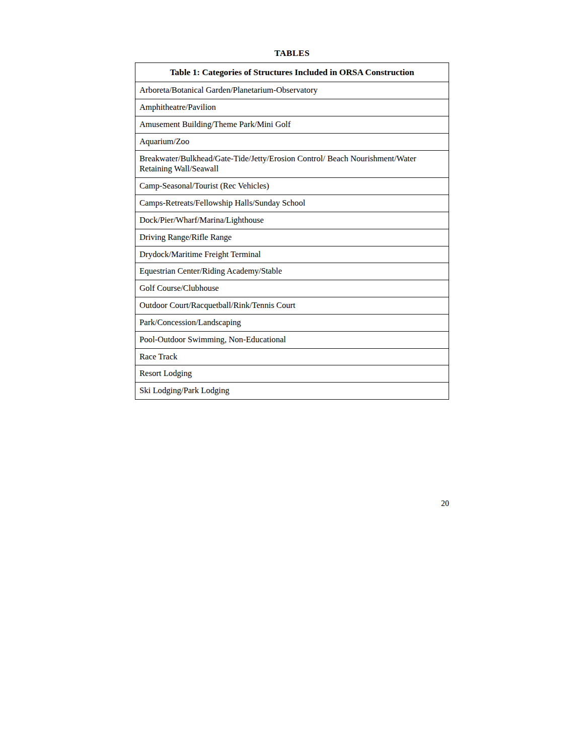TABLES
| Table 1: Categories of Structures Included in ORSA Construction |
| --- |
| Arboreta/Botanical Garden/Planetarium-Observatory |
| Amphitheatre/Pavilion |
| Amusement Building/Theme Park/Mini Golf |
| Aquarium/Zoo |
| Breakwater/Bulkhead/Gate-Tide/Jetty/Erosion Control/ Beach Nourishment/Water Retaining Wall/Seawall |
| Camp-Seasonal/Tourist (Rec Vehicles) |
| Camps-Retreats/Fellowship Halls/Sunday School |
| Dock/Pier/Wharf/Marina/Lighthouse |
| Driving Range/Rifle Range |
| Drydock/Maritime Freight Terminal |
| Equestrian Center/Riding Academy/Stable |
| Golf Course/Clubhouse |
| Outdoor Court/Racquetball/Rink/Tennis Court |
| Park/Concession/Landscaping |
| Pool-Outdoor Swimming, Non-Educational |
| Race Track |
| Resort Lodging |
| Ski Lodging/Park Lodging |
20